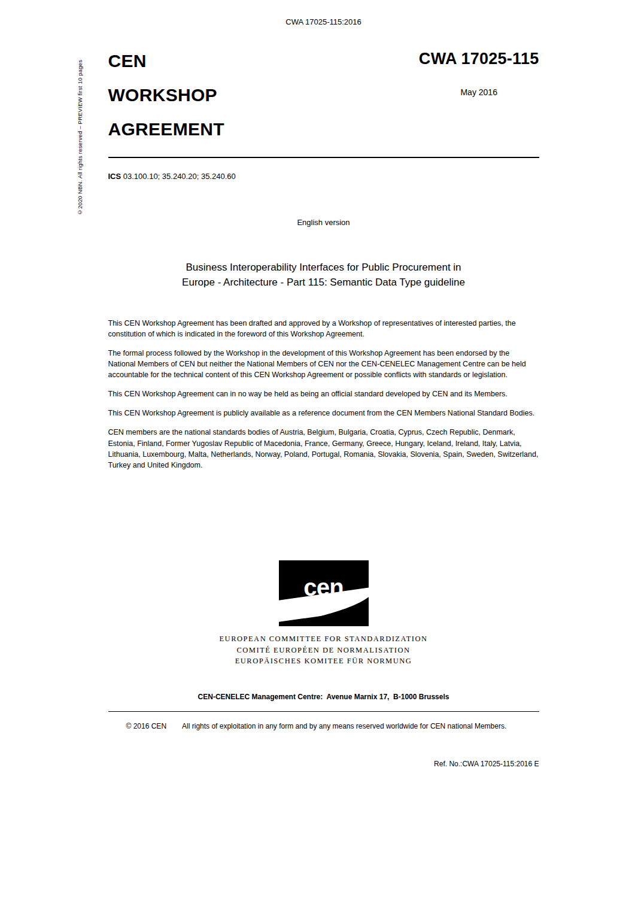©2020 NBN. All rights reserved – PREVIEW first 10 pages
CWA 17025-115:2016
CEN
WORKSHOP
AGREEMENT
CWA 17025-115
May 2016
ICS 03.100.10; 35.240.20; 35.240.60
English version
Business Interoperability Interfaces for Public Procurement in
Europe - Architecture - Part 115: Semantic Data Type guideline
This CEN Workshop Agreement has been drafted and approved by a Workshop of representatives of interested parties, the constitution of which is indicated in the foreword of this Workshop Agreement.
The formal process followed by the Workshop in the development of this Workshop Agreement has been endorsed by the National Members of CEN but neither the National Members of CEN nor the CEN-CENELEC Management Centre can be held accountable for the technical content of this CEN Workshop Agreement or possible conflicts with standards or legislation.
This CEN Workshop Agreement can in no way be held as being an official standard developed by CEN and its Members.
This CEN Workshop Agreement is publicly available as a reference document from the CEN Members National Standard Bodies.
CEN members are the national standards bodies of Austria, Belgium, Bulgaria, Croatia, Cyprus, Czech Republic, Denmark, Estonia, Finland, Former Yugoslav Republic of Macedonia, France, Germany, Greece, Hungary, Iceland, Ireland, Italy, Latvia, Lithuania, Luxembourg, Malta, Netherlands, Norway, Poland, Portugal, Romania, Slovakia, Slovenia, Spain, Sweden, Switzerland, Turkey and United Kingdom.
cen
EUROPEAN COMMITTEE FOR STANDARDIZATION
COMITÉ EUROPÉEN DE NORMALISATION
EUROPÄISCHES KOMITEE FÜR NORMUNG
CEN-CENELEC Management Centre: Avenue Marnix 17, B-1000 Brussels
© 2016 CEN All rights of exploitation in any form and by any means reserved worldwide for CEN national Members.
Ref. No.:CWA 17025-115:2016 E